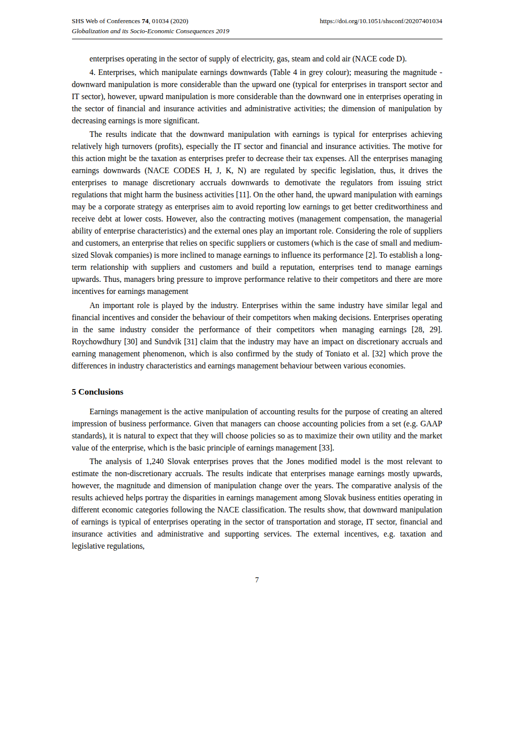SHS Web of Conferences 74, 01034 (2020)
https://doi.org/10.1051/shsconf/20207401034
Globalization and its Socio-Economic Consequences 2019
enterprises operating in the sector of supply of electricity, gas, steam and cold air (NACE code D).
4. Enterprises, which manipulate earnings downwards (Table 4 in grey colour); measuring the magnitude - downward manipulation is more considerable than the upward one (typical for enterprises in transport sector and IT sector), however, upward manipulation is more considerable than the downward one in enterprises operating in the sector of financial and insurance activities and administrative activities; the dimension of manipulation by decreasing earnings is more significant.
The results indicate that the downward manipulation with earnings is typical for enterprises achieving relatively high turnovers (profits), especially the IT sector and financial and insurance activities. The motive for this action might be the taxation as enterprises prefer to decrease their tax expenses. All the enterprises managing earnings downwards (NACE CODES H, J, K, N) are regulated by specific legislation, thus, it drives the enterprises to manage discretionary accruals downwards to demotivate the regulators from issuing strict regulations that might harm the business activities [11]. On the other hand, the upward manipulation with earnings may be a corporate strategy as enterprises aim to avoid reporting low earnings to get better creditworthiness and receive debt at lower costs. However, also the contracting motives (management compensation, the managerial ability of enterprise characteristics) and the external ones play an important role. Considering the role of suppliers and customers, an enterprise that relies on specific suppliers or customers (which is the case of small and medium-sized Slovak companies) is more inclined to manage earnings to influence its performance [2]. To establish a long-term relationship with suppliers and customers and build a reputation, enterprises tend to manage earnings upwards. Thus, managers bring pressure to improve performance relative to their competitors and there are more incentives for earnings management
An important role is played by the industry. Enterprises within the same industry have similar legal and financial incentives and consider the behaviour of their competitors when making decisions. Enterprises operating in the same industry consider the performance of their competitors when managing earnings [28, 29]. Roychowdhury [30] and Sundvik [31] claim that the industry may have an impact on discretionary accruals and earning management phenomenon, which is also confirmed by the study of Toniato et al. [32] which prove the differences in industry characteristics and earnings management behaviour between various economies.
5 Conclusions
Earnings management is the active manipulation of accounting results for the purpose of creating an altered impression of business performance. Given that managers can choose accounting policies from a set (e.g. GAAP standards), it is natural to expect that they will choose policies so as to maximize their own utility and the market value of the enterprise, which is the basic principle of earnings management [33].
The analysis of 1,240 Slovak enterprises proves that the Jones modified model is the most relevant to estimate the non-discretionary accruals. The results indicate that enterprises manage earnings mostly upwards, however, the magnitude and dimension of manipulation change over the years. The comparative analysis of the results achieved helps portray the disparities in earnings management among Slovak business entities operating in different economic categories following the NACE classification. The results show, that downward manipulation of earnings is typical of enterprises operating in the sector of transportation and storage, IT sector, financial and insurance activities and administrative and supporting services. The external incentives, e.g. taxation and legislative regulations,
7